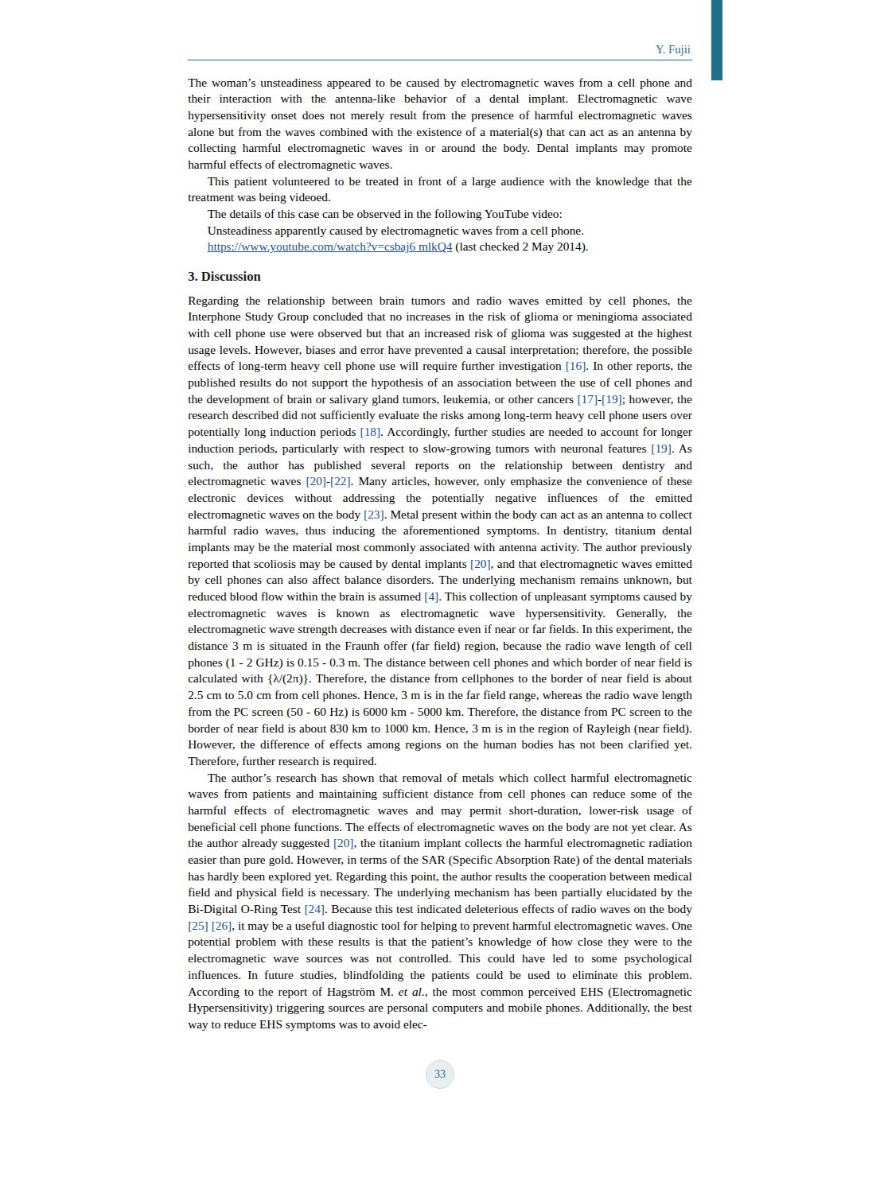Y. Fujii
The woman’s unsteadiness appeared to be caused by electromagnetic waves from a cell phone and their interaction with the antenna-like behavior of a dental implant. Electromagnetic wave hypersensitivity onset does not merely result from the presence of harmful electromagnetic waves alone but from the waves combined with the existence of a material(s) that can act as an antenna by collecting harmful electromagnetic waves in or around the body. Dental implants may promote harmful effects of electromagnetic waves.
This patient volunteered to be treated in front of a large audience with the knowledge that the treatment was being videoed.
The details of this case can be observed in the following YouTube video:
Unsteadiness apparently caused by electromagnetic waves from a cell phone.
https://www.youtube.com/watch?v=csbaj6 mlkQ4 (last checked 2 May 2014).
3. Discussion
Regarding the relationship between brain tumors and radio waves emitted by cell phones, the Interphone Study Group concluded that no increases in the risk of glioma or meningioma associated with cell phone use were observed but that an increased risk of glioma was suggested at the highest usage levels. However, biases and error have prevented a causal interpretation; therefore, the possible effects of long-term heavy cell phone use will require further investigation [16]. In other reports, the published results do not support the hypothesis of an association between the use of cell phones and the development of brain or salivary gland tumors, leukemia, or other cancers [17]-[19]; however, the research described did not sufficiently evaluate the risks among long-term heavy cell phone users over potentially long induction periods [18]. Accordingly, further studies are needed to account for longer induction periods, particularly with respect to slow-growing tumors with neuronal features [19]. As such, the author has published several reports on the relationship between dentistry and electromagnetic waves [20]-[22]. Many articles, however, only emphasize the convenience of these electronic devices without addressing the potentially negative influences of the emitted electromagnetic waves on the body [23]. Metal present within the body can act as an antenna to collect harmful radio waves, thus inducing the aforementioned symptoms. In dentistry, titanium dental implants may be the material most commonly associated with antenna activity. The author previously reported that scoliosis may be caused by dental implants [20], and that electromagnetic waves emitted by cell phones can also affect balance disorders. The underlying mechanism remains unknown, but reduced blood flow within the brain is assumed [4]. This collection of unpleasant symptoms caused by electromagnetic waves is known as electromagnetic wave hypersensitivity. Generally, the electromagnetic wave strength decreases with distance even if near or far fields. In this experiment, the distance 3 m is situated in the Fraunh offer (far field) region, because the radio wave length of cell phones (1 - 2 GHz) is 0.15 - 0.3 m. The distance between cell phones and which border of near field is calculated with {λ/(2π)}. Therefore, the distance from cellphones to the border of near field is about 2.5 cm to 5.0 cm from cell phones. Hence, 3 m is in the far field range, whereas the radio wave length from the PC screen (50 - 60 Hz) is 6000 km - 5000 km. Therefore, the distance from PC screen to the border of near field is about 830 km to 1000 km. Hence, 3 m is in the region of Rayleigh (near field). However, the difference of effects among regions on the human bodies has not been clarified yet. Therefore, further research is required.
The author’s research has shown that removal of metals which collect harmful electromagnetic waves from patients and maintaining sufficient distance from cell phones can reduce some of the harmful effects of electromagnetic waves and may permit short-duration, lower-risk usage of beneficial cell phone functions. The effects of electromagnetic waves on the body are not yet clear. As the author already suggested [20], the titanium implant collects the harmful electromagnetic radiation easier than pure gold. However, in terms of the SAR (Specific Absorption Rate) of the dental materials has hardly been explored yet. Regarding this point, the author results the cooperation between medical field and physical field is necessary. The underlying mechanism has been partially elucidated by the Bi-Digital O-Ring Test [24]. Because this test indicated deleterious effects of radio waves on the body [25] [26], it may be a useful diagnostic tool for helping to prevent harmful electromagnetic waves. One potential problem with these results is that the patient’s knowledge of how close they were to the electromagnetic wave sources was not controlled. This could have led to some psychological influences. In future studies, blindfolding the patients could be used to eliminate this problem. According to the report of Hagström M. et al., the most common perceived EHS (Electromagnetic Hypersensitivity) triggering sources are personal computers and mobile phones. Additionally, the best way to reduce EHS symptoms was to avoid elec-
33